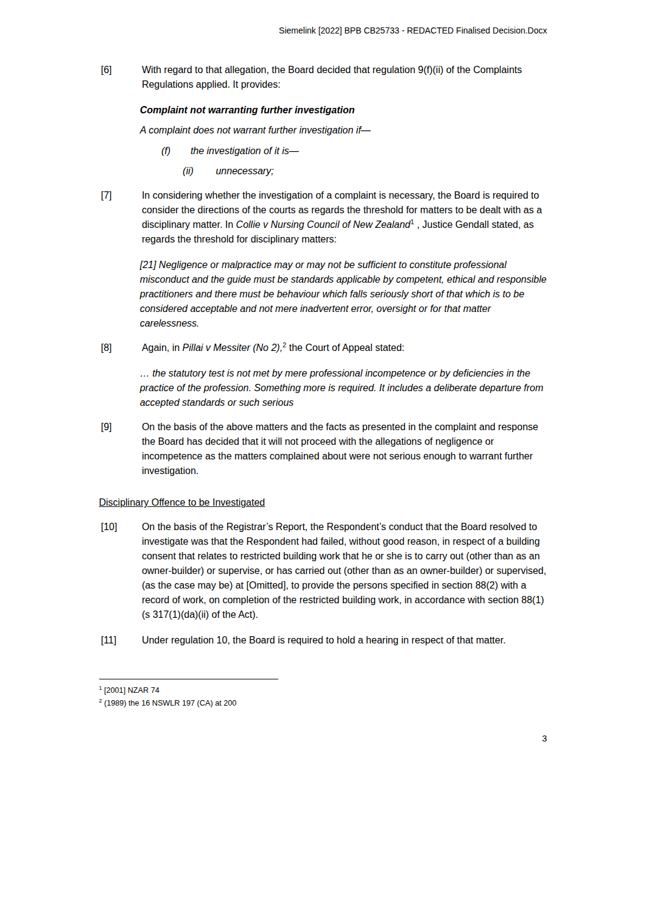Siemelink [2022] BPB CB25733 - REDACTED Finalised Decision.Docx
[6]
With regard to that allegation, the Board decided that regulation 9(f)(ii) of the Complaints Regulations applied. It provides:
Complaint not warranting further investigation
A complaint does not warrant further investigation if—
(f)
the investigation of it is—
(ii)
unnecessary;
[7]
In considering whether the investigation of a complaint is necessary, the Board is required to consider the directions of the courts as regards the threshold for matters to be dealt with as a disciplinary matter. In Collie v Nursing Council of New Zealand1 , Justice Gendall stated, as regards the threshold for disciplinary matters:
[21] Negligence or malpractice may or may not be sufficient to constitute professional misconduct and the guide must be standards applicable by competent, ethical and responsible practitioners and there must be behaviour which falls seriously short of that which is to be considered acceptable and not mere inadvertent error, oversight or for that matter carelessness.
[8]
Again, in Pillai v Messiter (No 2),2 the Court of Appeal stated:
… the statutory test is not met by mere professional incompetence or by deficiencies in the practice of the profession. Something more is required. It includes a deliberate departure from accepted standards or such serious
[9]
On the basis of the above matters and the facts as presented in the complaint and response the Board has decided that it will not proceed with the allegations of negligence or incompetence as the matters complained about were not serious enough to warrant further investigation.
Disciplinary Offence to be Investigated
[10]
On the basis of the Registrar’s Report, the Respondent’s conduct that the Board resolved to investigate was that the Respondent had failed, without good reason, in respect of a building consent that relates to restricted building work that he or she is to carry out (other than as an owner-builder) or supervise, or has carried out (other than as an owner-builder) or supervised, (as the case may be) at [Omitted], to provide the persons specified in section 88(2) with a record of work, on completion of the restricted building work, in accordance with section 88(1) (s 317(1)(da)(ii) of the Act).
[11]
Under regulation 10, the Board is required to hold a hearing in respect of that matter.
1 [2001] NZAR 74
2 (1989) the 16 NSWLR 197 (CA) at 200
3